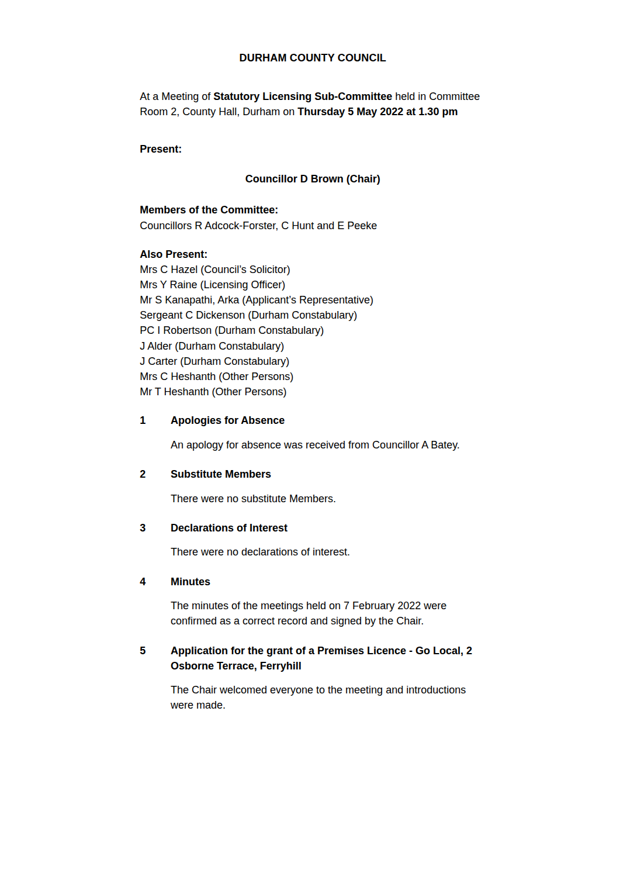DURHAM COUNTY COUNCIL
At a Meeting of Statutory Licensing Sub-Committee held in Committee Room 2, County Hall, Durham on Thursday 5 May 2022 at 1.30 pm
Present:
Councillor D Brown (Chair)
Members of the Committee:
Councillors R Adcock-Forster, C Hunt and E Peeke
Also Present:
Mrs C Hazel (Council’s Solicitor)
Mrs Y Raine (Licensing Officer)
Mr S Kanapathi, Arka (Applicant’s Representative)
Sergeant C Dickenson (Durham Constabulary)
PC I Robertson (Durham Constabulary)
J Alder (Durham Constabulary)
J Carter (Durham Constabulary)
Mrs C Heshanth (Other Persons)
Mr T Heshanth (Other Persons)
| 1 | Apologies for Absence An apology for absence was received from Councillor A Batey. |
| 2 | Substitute Members There were no substitute Members. |
| 3 | Declarations of Interest There were no declarations of interest. |
| 4 | Minutes The minutes of the meetings held on 7 February 2022 were confirmed as a correct record and signed by the Chair. |
| 5 | Application for the grant of a Premises Licence - Go Local, 2 Osborne Terrace, Ferryhill The Chair welcomed everyone to the meeting and introductions were made. |